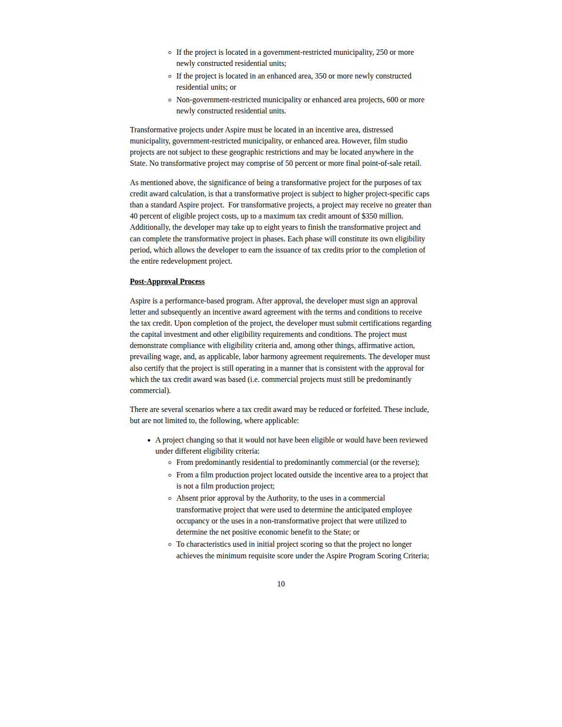If the project is located in a government-restricted municipality, 250 or more newly constructed residential units;
If the project is located in an enhanced area, 350 or more newly constructed residential units; or
Non-government-restricted municipality or enhanced area projects, 600 or more newly constructed residential units.
Transformative projects under Aspire must be located in an incentive area, distressed municipality, government-restricted municipality, or enhanced area. However, film studio projects are not subject to these geographic restrictions and may be located anywhere in the State. No transformative project may comprise of 50 percent or more final point-of-sale retail.
As mentioned above, the significance of being a transformative project for the purposes of tax credit award calculation, is that a transformative project is subject to higher project-specific caps than a standard Aspire project. For transformative projects, a project may receive no greater than 40 percent of eligible project costs, up to a maximum tax credit amount of $350 million. Additionally, the developer may take up to eight years to finish the transformative project and can complete the transformative project in phases. Each phase will constitute its own eligibility period, which allows the developer to earn the issuance of tax credits prior to the completion of the entire redevelopment project.
Post-Approval Process
Aspire is a performance-based program. After approval, the developer must sign an approval letter and subsequently an incentive award agreement with the terms and conditions to receive the tax credit. Upon completion of the project, the developer must submit certifications regarding the capital investment and other eligibility requirements and conditions. The project must demonstrate compliance with eligibility criteria and, among other things, affirmative action, prevailing wage, and, as applicable, labor harmony agreement requirements. The developer must also certify that the project is still operating in a manner that is consistent with the approval for which the tax credit award was based (i.e. commercial projects must still be predominantly commercial).
There are several scenarios where a tax credit award may be reduced or forfeited. These include, but are not limited to, the following, where applicable:
A project changing so that it would not have been eligible or would have been reviewed under different eligibility criteria:
From predominantly residential to predominantly commercial (or the reverse);
From a film production project located outside the incentive area to a project that is not a film production project;
Absent prior approval by the Authority, to the uses in a commercial transformative project that were used to determine the anticipated employee occupancy or the uses in a non-transformative project that were utilized to determine the net positive economic benefit to the State; or
To characteristics used in initial project scoring so that the project no longer achieves the minimum requisite score under the Aspire Program Scoring Criteria;
10